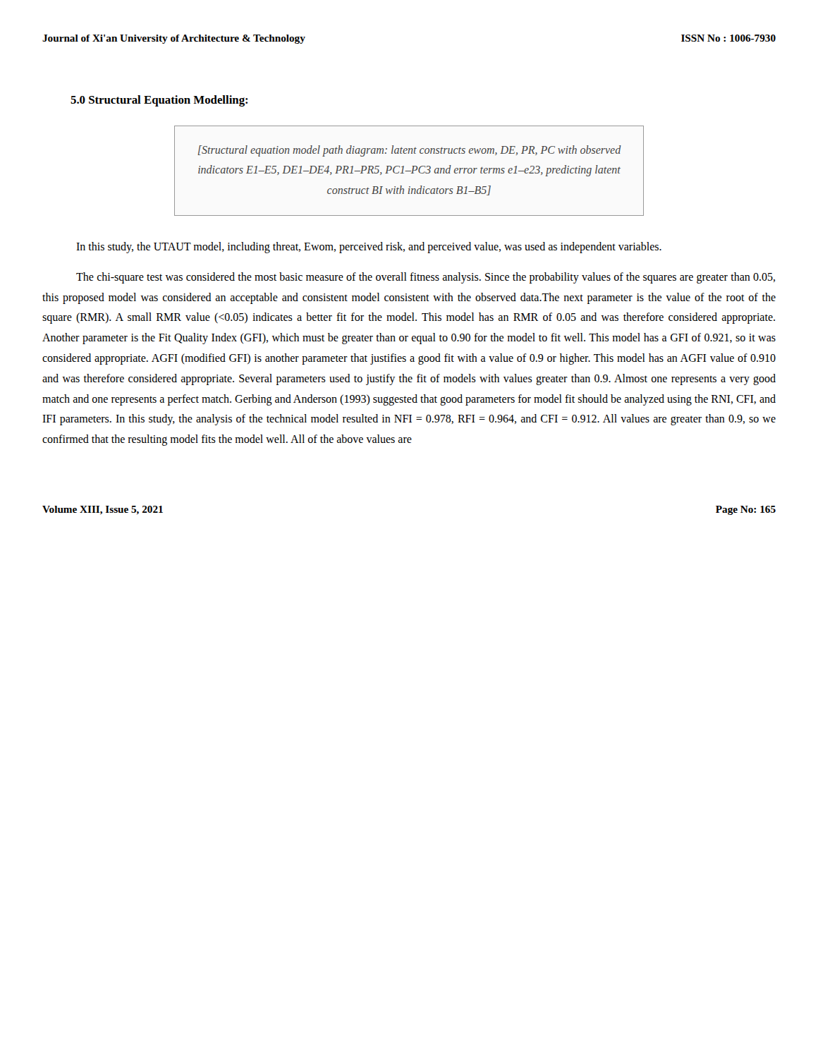Journal of Xi'an University of Architecture & Technology
ISSN No : 1006-7930
5.0 Structural Equation Modelling:
[Structural equation model path diagram: latent constructs ewom, DE, PR, PC with observed indicators E1–E5, DE1–DE4, PR1–PR5, PC1–PC3 and error terms e1–e23, predicting latent construct BI with indicators B1–B5]
In this study, the UTAUT model, including threat, Ewom, perceived risk, and perceived value, was used as independent variables.
The chi-square test was considered the most basic measure of the overall fitness analysis. Since the probability values of the squares are greater than 0.05, this proposed model was considered an acceptable and consistent model consistent with the observed data.The next parameter is the value of the root of the square (RMR). A small RMR value (<0.05) indicates a better fit for the model. This model has an RMR of 0.05 and was therefore considered appropriate. Another parameter is the Fit Quality Index (GFI), which must be greater than or equal to 0.90 for the model to fit well. This model has a GFI of 0.921, so it was considered appropriate. AGFI (modified GFI) is another parameter that justifies a good fit with a value of 0.9 or higher. This model has an AGFI value of 0.910 and was therefore considered appropriate. Several parameters used to justify the fit of models with values greater than 0.9. Almost one represents a very good match and one represents a perfect match. Gerbing and Anderson (1993) suggested that good parameters for model fit should be analyzed using the RNI, CFI, and IFI parameters. In this study, the analysis of the technical model resulted in NFI = 0.978, RFI = 0.964, and CFI = 0.912. All values are greater than 0.9, so we confirmed that the resulting model fits the model well. All of the above values are
Volume XIII, Issue 5, 2021
Page No: 165